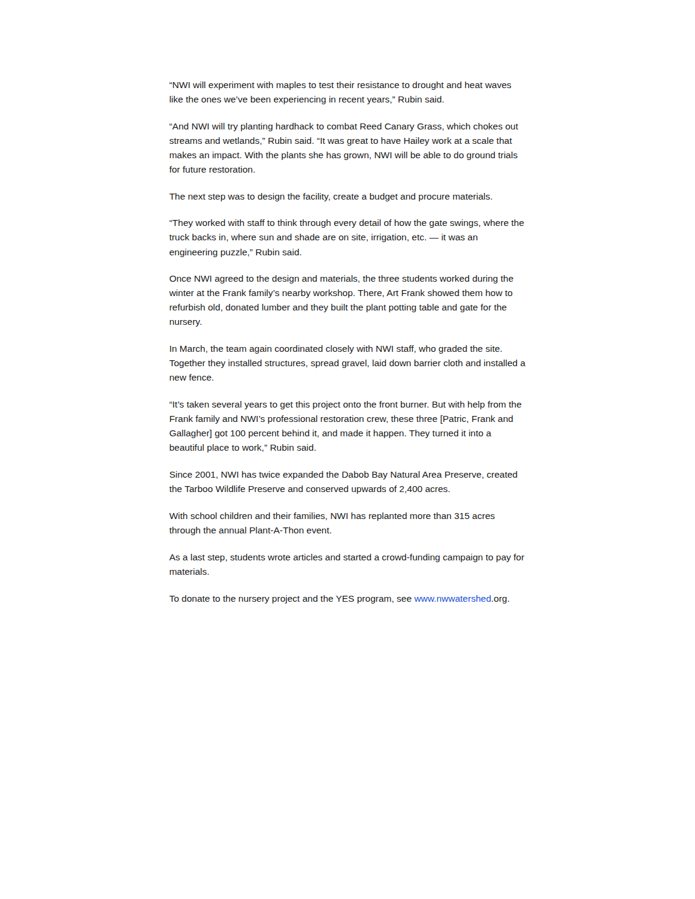“NWI will experiment with maples to test their resistance to drought and heat waves like the ones we’ve been experiencing in recent years,” Rubin said.
“And NWI will try planting hardhack to combat Reed Canary Grass, which chokes out streams and wetlands,” Rubin said. “It was great to have Hailey work at a scale that makes an impact. With the plants she has grown, NWI will be able to do ground trials for future restoration.
The next step was to design the facility, create a budget and procure materials.
“They worked with staff to think through every detail of how the gate swings, where the truck backs in, where sun and shade are on site, irrigation, etc. — it was an engineering puzzle,” Rubin said.
Once NWI agreed to the design and materials, the three students worked during the winter at the Frank family’s nearby workshop. There, Art Frank showed them how to refurbish old, donated lumber and they built the plant potting table and gate for the nursery.
In March, the team again coordinated closely with NWI staff, who graded the site. Together they installed structures, spread gravel, laid down barrier cloth and installed a new fence.
“It’s taken several years to get this project onto the front burner. But with help from the Frank family and NWI’s professional restoration crew, these three [Patric, Frank and Gallagher] got 100 percent behind it, and made it happen. They turned it into a beautiful place to work,” Rubin said.
Since 2001, NWI has twice expanded the Dabob Bay Natural Area Preserve, created the Tarboo Wildlife Preserve and conserved upwards of 2,400 acres.
With school children and their families, NWI has replanted more than 315 acres through the annual Plant-A-Thon event.
As a last step, students wrote articles and started a crowd-funding campaign to pay for materials.
To donate to the nursery project and the YES program, see www.nwwatershed.org.